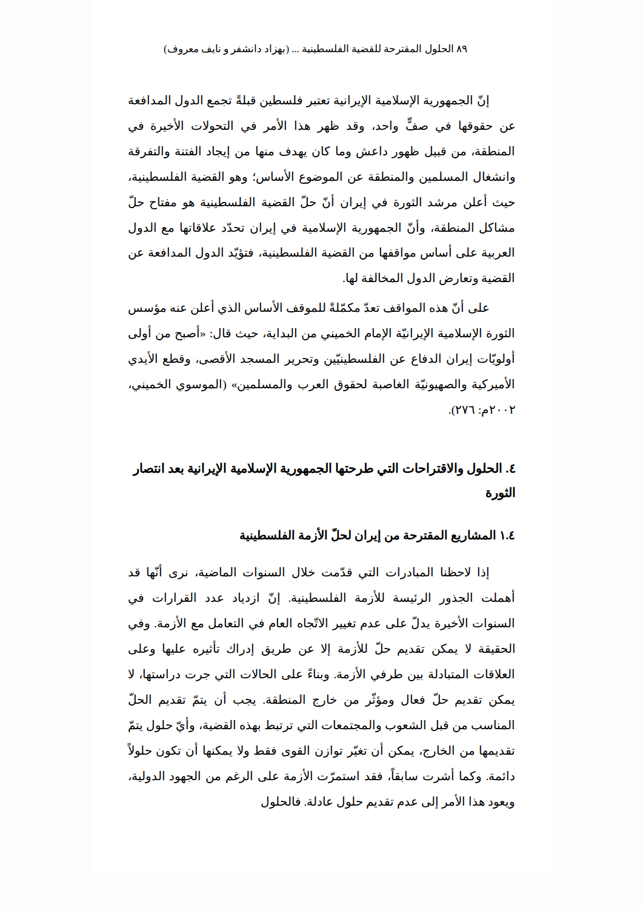٨٩ الحلول المقترحة للقضية الفلسطينية ... (بهزاد دانشفر و نايف معروف)
إنّ الجمهورية الإسلامية الإيرانية تعتبر فلسطين قبلةً تجمع الدول المدافعة عن حقوقها في صفٍّ واحد، وقد ظهر هذا الأمر في التحولات الأخيرة في المنطقة، من قبيل ظهور داعش وما كان يهدف منها من إيجاد الفتنة والتفرقة وانشغال المسلمين والمنطقة عن الموضوع الأساس؛ وهو القضية الفلسطينية، حيث أعلن مرشد الثورة في إيران أنّ حلّ القضية الفلسطينية هو مفتاح حلّ مشاكل المنطقة، وأنّ الجمهورية الإسلامية في إيران تحدّد علاقاتها مع الدول العربية على أساس مواقفها من القضية الفلسطينية، فتؤيّد الدول المدافعة عن القضية وتعارض الدول المخالفة لها.
على أنّ هذه المواقف تعدّ مكمّلةً للموقف الأساس الذي أعلن عنه مؤسس الثورة الإسلامية الإيرانيّة الإمام الخميني من البداية، حيث قال: «أصبح من أولى أولويّات إيران الدفاع عن الفلسطينيّين وتحرير المسجد الأقصى، وقطع الأيدي الأميركية والصهيونيّة الغاصبة لحقوق العرب والمسلمين» (الموسوي الخميني، ٢٠٠٢م: ٢٧٦).
٤. الحلول والاقتراحات التي طرحتها الجمهورية الإسلامية الإيرانية بعد انتصار الثورة
١.٤ المشاريع المقترحة من إيران لحلّ الأزمة الفلسطينية
إذا لاحظنا المبادرات التي قدّمت خلال السنوات الماضية، نرى أنّها قد أهملت الجذور الرئيسة للأزمة الفلسطينية. إنّ ازدياد عدد القرارات في السنوات الأخيرة يدلّ على عدم تغيير الاتّجاه العام في التعامل مع الأزمة. وفي الحقيقة لا يمكن تقديم حلّ للأزمة إلا عن طريق إدراك تأثيره عليها وعلى العلاقات المتبادلة بين طرفي الأزمة. وبناءً على الحالات التي جرت دراستها، لا يمكن تقديم حلّ فعال ومؤثّر من خارج المنطقة. يجب أن يتمّ تقديم الحلّ المناسب من قبل الشعوب والمجتمعات التي ترتبط بهذه القضية، وأيّ حلول يتمّ تقديمها من الخارج، يمكن أن تغيّر توازن القوى فقط ولا يمكنها أن تكون حلولاً دائمة. وكما أشرت سابقاً، فقد استمرّت الأزمة على الرغم من الجهود الدولية، ويعود هذا الأمر إلى عدم تقديم حلول عادلة. فالحلول